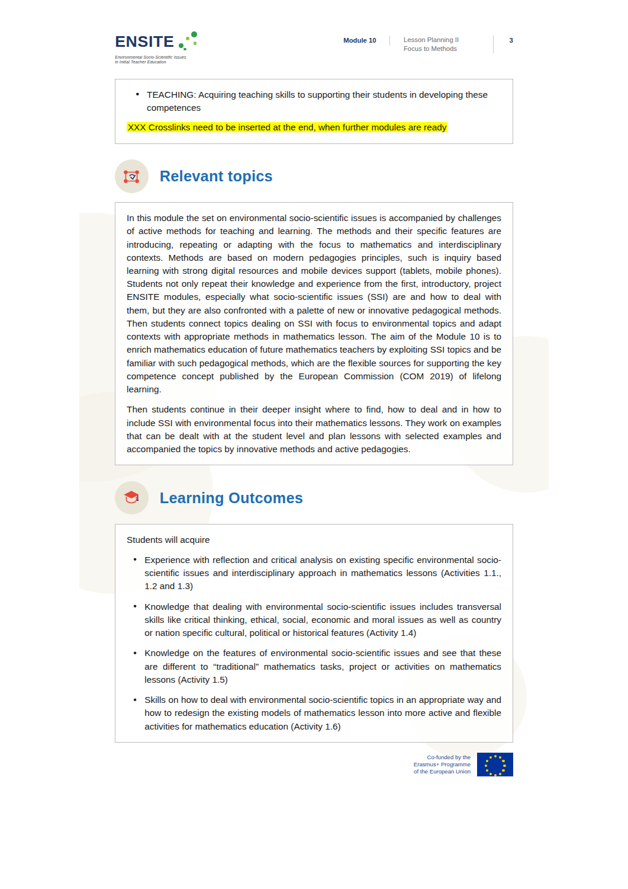EN SITE
Environmental Socio-Scientific Issues
in Initial Teacher Education
Module 10
Lesson Planning II
Focus to Methods
3
TEACHING: Acquiring teaching skills to supporting their students in developing these competences
XXX Crosslinks need to be inserted at the end, when further modules are ready
Relevant topics
In this module the set on environmental socio-scientific issues is accompanied by challenges of active methods for teaching and learning. The methods and their specific features are introducing, repeating or adapting with the focus to mathematics and interdisciplinary contexts. Methods are based on modern pedagogies principles, such is inquiry based learning with strong digital resources and mobile devices support (tablets, mobile phones). Students not only repeat their knowledge and experience from the first, introductory, project ENSITE modules, especially what socio-scientific issues (SSI) are and how to deal with them, but they are also confronted with a palette of new or innovative pedagogical methods. Then students connect topics dealing on SSI with focus to environmental topics and adapt contexts with appropriate methods in mathematics lesson. The aim of the Module 10 is to enrich mathematics education of future mathematics teachers by exploiting SSI topics and be familiar with such pedagogical methods, which are the flexible sources for supporting the key competence concept published by the European Commission (COM 2019) of lifelong learning.
Then students continue in their deeper insight where to find, how to deal and in how to include SSI with environmental focus into their mathematics lessons. They work on examples that can be dealt with at the student level and plan lessons with selected examples and accompanied the topics by innovative methods and active pedagogies.
Learning Outcomes
Students will acquire
Experience with reflection and critical analysis on existing specific environmental socio-scientific issues and interdisciplinary approach in mathematics lessons (Activities 1.1., 1.2 and 1.3)
Knowledge that dealing with environmental socio-scientific issues includes transversal skills like critical thinking, ethical, social, economic and moral issues as well as country or nation specific cultural, political or historical features (Activity 1.4)
Knowledge on the features of environmental socio-scientific issues and see that these are different to “traditional” mathematics tasks, project or activities on mathematics lessons (Activity 1.5)
Skills on how to deal with environmental socio-scientific topics in an appropriate way and how to redesign the existing models of mathematics lesson into more active and flexible activities for mathematics education (Activity 1.6)
Co-funded by the
Erasmus+ Programme
of the European Union